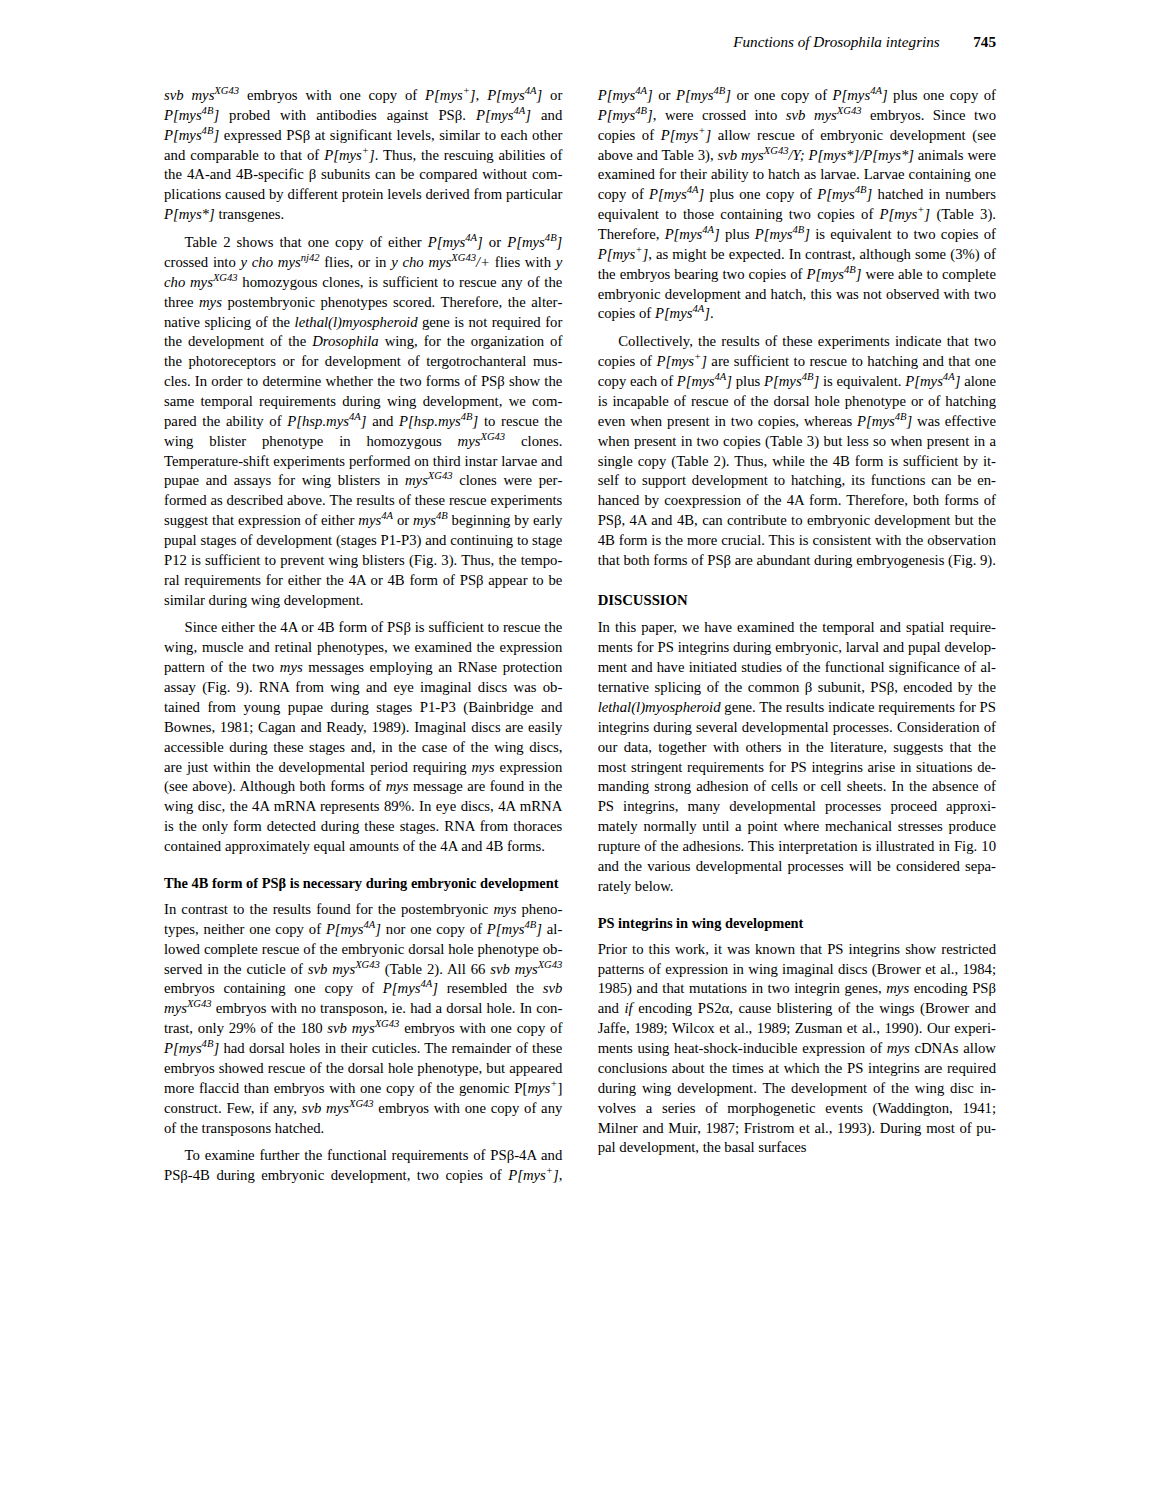Functions of Drosophila integrins 745
svb mysXG43 embryos with one copy of P[mys+], P[mys4A] or P[mys4B] probed with antibodies against PSβ. P[mys4A] and P[mys4B] expressed PSβ at significant levels, similar to each other and comparable to that of P[mys+]. Thus, the rescuing abilities of the 4A-and 4B-specific β subunits can be compared without complications caused by different protein levels derived from particular P[mys*] transgenes.
Table 2 shows that one copy of either P[mys4A] or P[mys4B] crossed into y cho mysnj42 flies, or in y cho mysXG43/+ flies with y cho mysXG43 homozygous clones, is sufficient to rescue any of the three mys postembryonic phenotypes scored. Therefore, the alternative splicing of the lethal(l)myospheroid gene is not required for the development of the Drosophila wing, for the organization of the photoreceptors or for development of tergotrochanteral muscles. In order to determine whether the two forms of PSβ show the same temporal requirements during wing development, we compared the ability of P[hsp.mys4A] and P[hsp.mys4B] to rescue the wing blister phenotype in homozygous mysXG43 clones. Temperature-shift experiments performed on third instar larvae and pupae and assays for wing blisters in mysXG43 clones were performed as described above. The results of these rescue experiments suggest that expression of either mys4A or mys4B beginning by early pupal stages of development (stages P1-P3) and continuing to stage P12 is sufficient to prevent wing blisters (Fig. 3). Thus, the temporal requirements for either the 4A or 4B form of PSβ appear to be similar during wing development.
Since either the 4A or 4B form of PSβ is sufficient to rescue the wing, muscle and retinal phenotypes, we examined the expression pattern of the two mys messages employing an RNase protection assay (Fig. 9). RNA from wing and eye imaginal discs was obtained from young pupae during stages P1-P3 (Bainbridge and Bownes, 1981; Cagan and Ready, 1989). Imaginal discs are easily accessible during these stages and, in the case of the wing discs, are just within the developmental period requiring mys expression (see above). Although both forms of mys message are found in the wing disc, the 4A mRNA represents 89%. In eye discs, 4A mRNA is the only form detected during these stages. RNA from thoraces contained approximately equal amounts of the 4A and 4B forms.
The 4B form of PSβ is necessary during embryonic development
In contrast to the results found for the postembryonic mys phenotypes, neither one copy of P[mys4A] nor one copy of P[mys4B] allowed complete rescue of the embryonic dorsal hole phenotype observed in the cuticle of svb mysXG43 (Table 2). All 66 svb mysXG43 embryos containing one copy of P[mys4A] resembled the svb mysXG43 embryos with no transposon, ie. had a dorsal hole. In contrast, only 29% of the 180 svb mysXG43 embryos with one copy of P[mys4B] had dorsal holes in their cuticles. The remainder of these embryos showed rescue of the dorsal hole phenotype, but appeared more flaccid than embryos with one copy of the genomic P[mys+] construct. Few, if any, svb mysXG43 embryos with one copy of any of the transposons hatched.
To examine further the functional requirements of PSβ-4A and PSβ-4B during embryonic development, two copies of P[mys+], P[mys4A] or P[mys4B] or one copy of P[mys4A] plus one copy of P[mys4B], were crossed into svb mysXG43 embryos. Since two copies of P[mys+] allow rescue of embryonic development (see above and Table 3), svb mysXG43/Y; P[mys*]/P[mys*] animals were examined for their ability to hatch as larvae. Larvae containing one copy of P[mys4A] plus one copy of P[mys4B] hatched in numbers equivalent to those containing two copies of P[mys+] (Table 3). Therefore, P[mys4A] plus P[mys4B] is equivalent to two copies of P[mys+], as might be expected. In contrast, although some (3%) of the embryos bearing two copies of P[mys4B] were able to complete embryonic development and hatch, this was not observed with two copies of P[mys4A].
Collectively, the results of these experiments indicate that two copies of P[mys+] are sufficient to rescue to hatching and that one copy each of P[mys4A] plus P[mys4B] is equivalent. P[mys4A] alone is incapable of rescue of the dorsal hole phenotype or of hatching even when present in two copies, whereas P[mys4B] was effective when present in two copies (Table 3) but less so when present in a single copy (Table 2). Thus, while the 4B form is sufficient by itself to support development to hatching, its functions can be enhanced by coexpression of the 4A form. Therefore, both forms of PSβ, 4A and 4B, can contribute to embryonic development but the 4B form is the more crucial. This is consistent with the observation that both forms of PSβ are abundant during embryogenesis (Fig. 9).
DISCUSSION
In this paper, we have examined the temporal and spatial requirements for PS integrins during embryonic, larval and pupal development and have initiated studies of the functional significance of alternative splicing of the common β subunit, PSβ, encoded by the lethal(l)myospheroid gene. The results indicate requirements for PS integrins during several developmental processes. Consideration of our data, together with others in the literature, suggests that the most stringent requirements for PS integrins arise in situations demanding strong adhesion of cells or cell sheets. In the absence of PS integrins, many developmental processes proceed approximately normally until a point where mechanical stresses produce rupture of the adhesions. This interpretation is illustrated in Fig. 10 and the various developmental processes will be considered separately below.
PS integrins in wing development
Prior to this work, it was known that PS integrins show restricted patterns of expression in wing imaginal discs (Brower et al., 1984; 1985) and that mutations in two integrin genes, mys encoding PSβ and if encoding PS2α, cause blistering of the wings (Brower and Jaffe, 1989; Wilcox et al., 1989; Zusman et al., 1990). Our experiments using heat-shock-inducible expression of mys cDNAs allow conclusions about the times at which the PS integrins are required during wing development. The development of the wing disc involves a series of morphogenetic events (Waddington, 1941; Milner and Muir, 1987; Fristrom et al., 1993). During most of pupal development, the basal surfaces